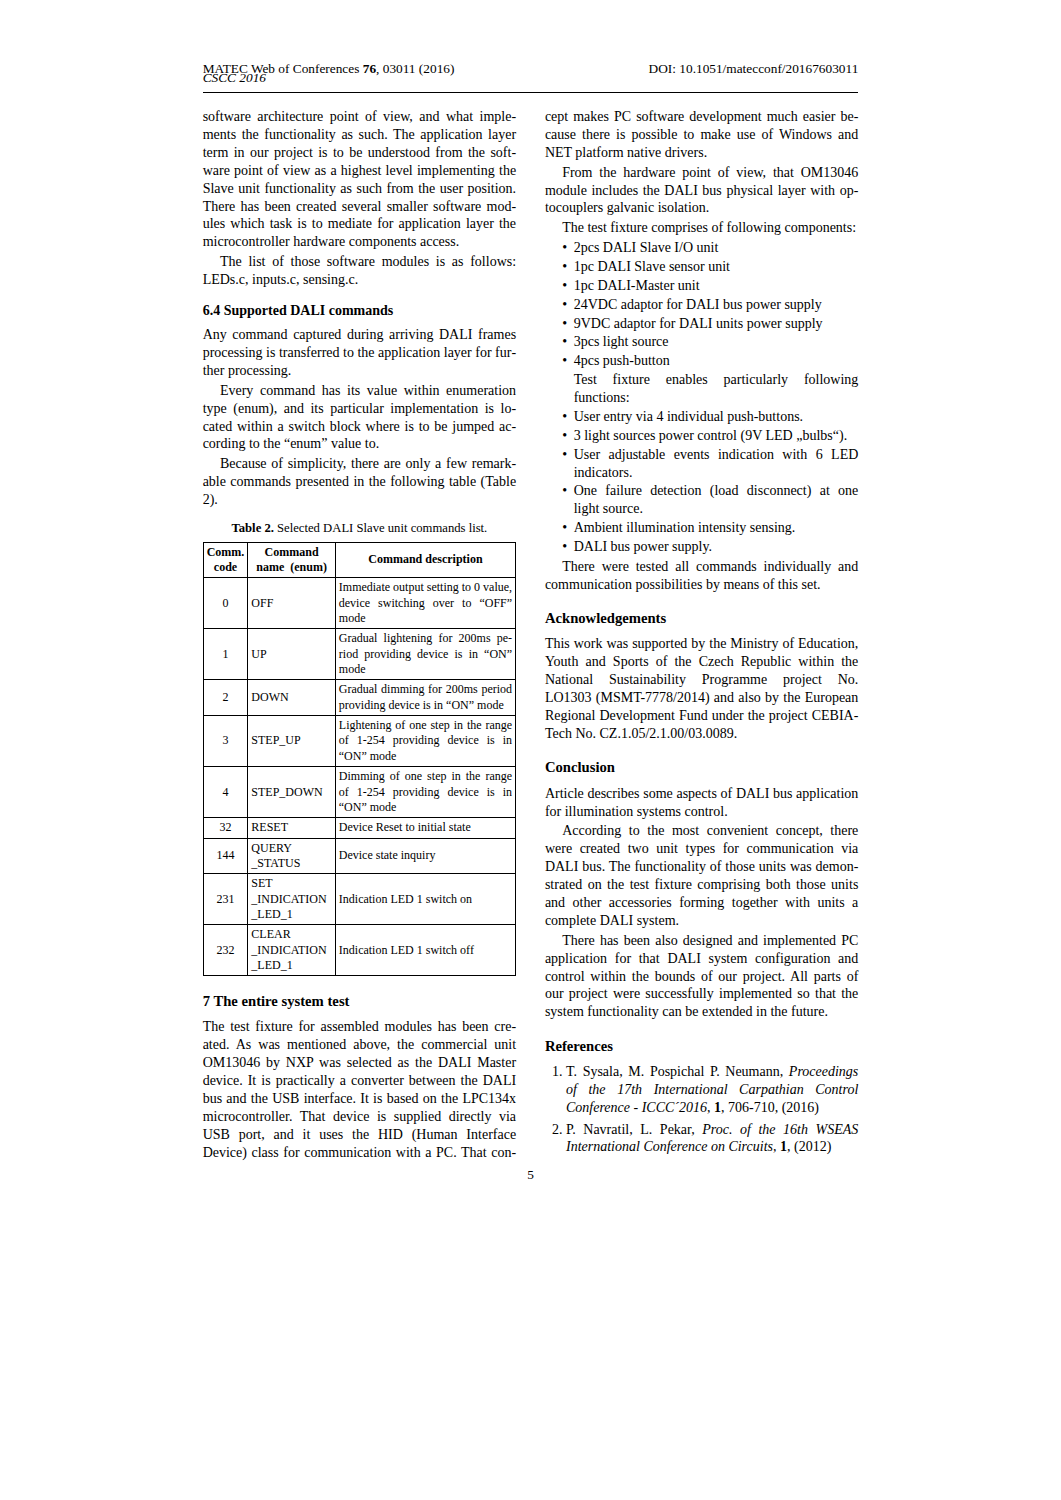MATEC Web of Conferences 76, 03011 (2016)
DOI: 10.1051/matecconf/20167603011
CSCC 2016
software architecture point of view, and what implements the functionality as such. The application layer term in our project is to be understood from the software point of view as a highest level implementing the Slave unit functionality as such from the user position. There has been created several smaller software modules which task is to mediate for application layer the microcontroller hardware components access.
The list of those software modules is as follows: LEDs.c, inputs.c, sensing.c.
6.4 Supported DALI commands
Any command captured during arriving DALI frames processing is transferred to the application layer for further processing.
Every command has its value within enumeration type (enum), and its particular implementation is located within a switch block where is to be jumped according to the “enum” value to.
Because of simplicity, there are only a few remarkable commands presented in the following table (Table 2).
Table 2. Selected DALI Slave unit commands list.
| Comm. code | Command name (enum) | Command description |
| --- | --- | --- |
| 0 | OFF | Immediate output setting to 0 value, device switching over to “OFF” mode |
| 1 | UP | Gradual lightening for 200ms period providing device is in “ON” mode |
| 2 | DOWN | Gradual dimming for 200ms period providing device is in “ON” mode |
| 3 | STEP_UP | Lightening of one step in the range of 1-254 providing device is in “ON” mode |
| 4 | STEP_DOWN | Dimming of one step in the range of 1-254 providing device is in “ON” mode |
| 32 | RESET | Device Reset to initial state |
| 144 | QUERY _STATUS | Device state inquiry |
| 231 | SET _INDICATION _LED_1 | Indication LED 1 switch on |
| 232 | CLEAR _INDICATION _LED_1 | Indication LED 1 switch off |
7 The entire system test
The test fixture for assembled modules has been created. As was mentioned above, the commercial unit OM13046 by NXP was selected as the DALI Master device. It is practically a converter between the DALI bus and the USB interface. It is based on the LPC134x microcontroller. That device is supplied directly via USB port, and it uses the HID (Human Interface Device) class for communication with a PC. That concept makes PC software development much easier because there is possible to make use of Windows and NET platform native drivers.
From the hardware point of view, that OM13046 module includes the DALI bus physical layer with optocouplers galvanic isolation.
The test fixture comprises of following components:
2pcs DALI Slave I/O unit
1pc DALI Slave sensor unit
1pc DALI-Master unit
24VDC adaptor for DALI bus power supply
9VDC adaptor for DALI units power supply
3pcs light source
4pcs push-button
Test fixture enables particularly following functions:
User entry via 4 individual push-buttons.
3 light sources power control (9V LED „bulbs“).
User adjustable events indication with 6 LED indicators.
One failure detection (load disconnect) at one light source.
Ambient illumination intensity sensing.
DALI bus power supply.
There were tested all commands individually and communication possibilities by means of this set.
Acknowledgements
This work was supported by the Ministry of Education, Youth and Sports of the Czech Republic within the National Sustainability Programme project No. LO1303 (MSMT-7778/2014) and also by the European Regional Development Fund under the project CEBIA-Tech No. CZ.1.05/2.1.00/03.0089.
Conclusion
Article describes some aspects of DALI bus application for illumination systems control.
According to the most convenient concept, there were created two unit types for communication via DALI bus. The functionality of those units was demonstrated on the test fixture comprising both those units and other accessories forming together with units a complete DALI system.
There has been also designed and implemented PC application for that DALI system configuration and control within the bounds of our project. All parts of our project were successfully implemented so that the system functionality can be extended in the future.
References
T. Sysala, M. Pospichal P. Neumann, Proceedings of the 17th International Carpathian Control Conference - ICCC´2016, 1, 706-710, (2016)
P. Navratil, L. Pekar, Proc. of the 16th WSEAS International Conference on Circuits, 1, (2012)
5